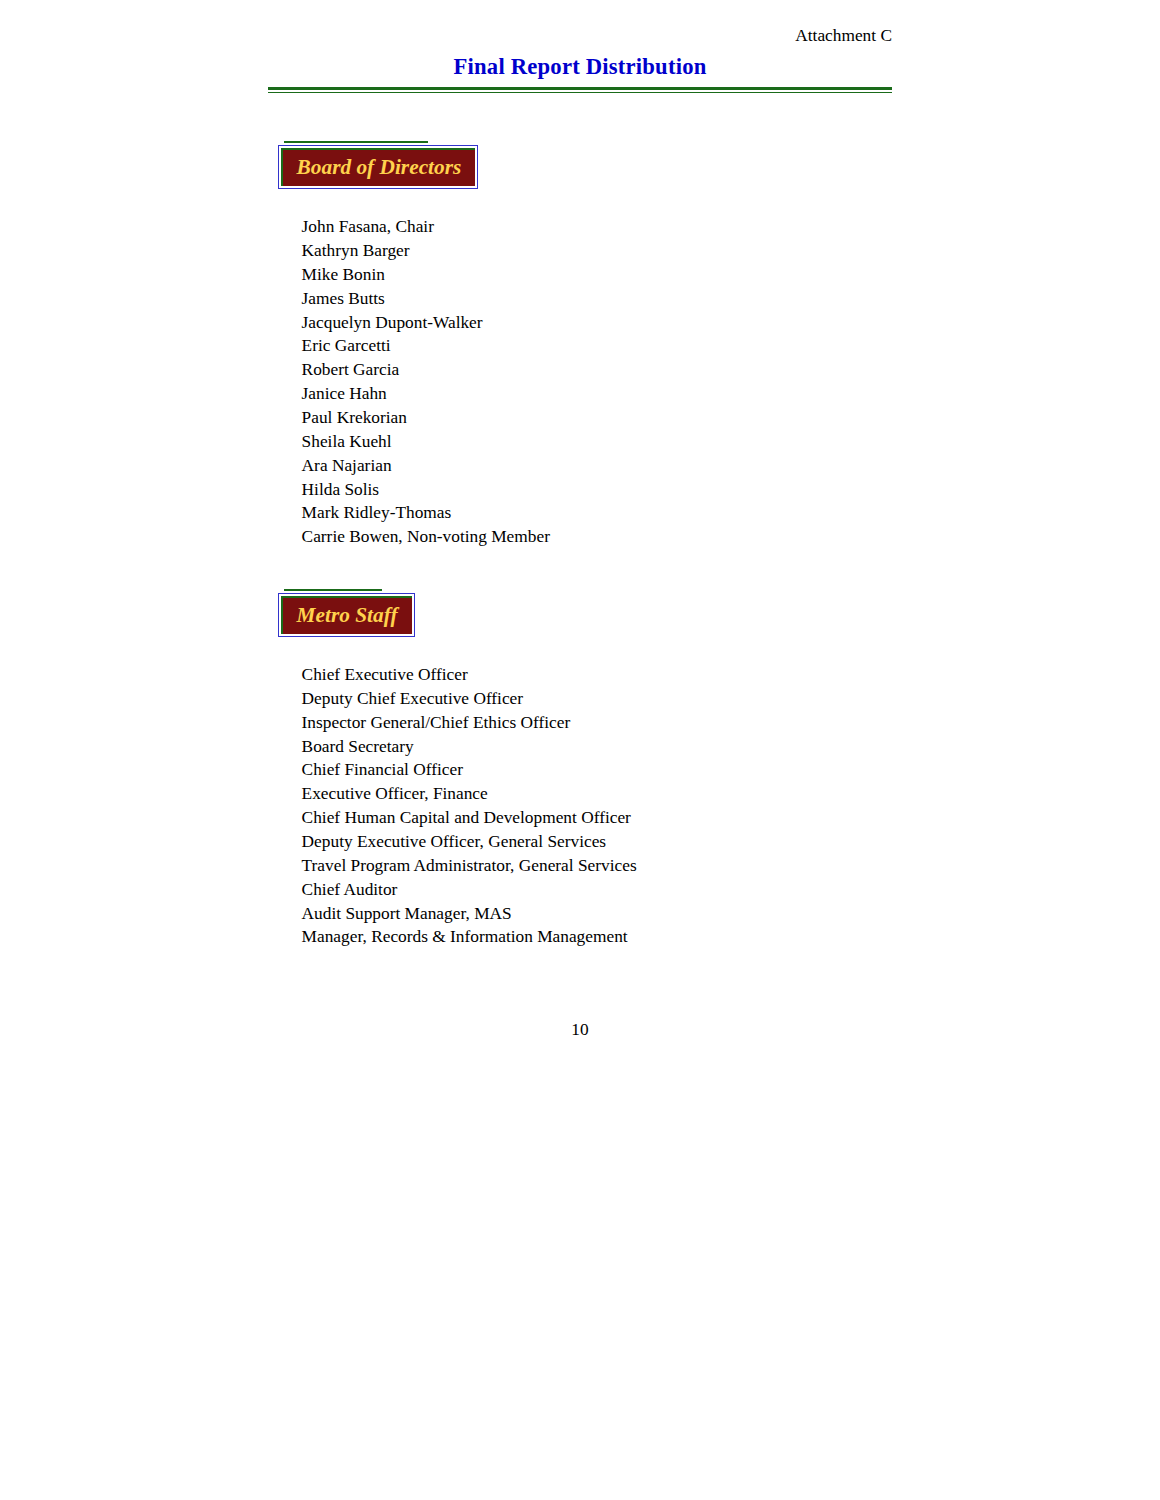Attachment C
Final Report Distribution
Board of Directors
John Fasana, Chair
Kathryn Barger
Mike Bonin
James Butts
Jacquelyn Dupont-Walker
Eric Garcetti
Robert Garcia
Janice Hahn
Paul Krekorian
Sheila Kuehl
Ara Najarian
Hilda Solis
Mark Ridley-Thomas
Carrie Bowen, Non-voting Member
Metro Staff
Chief Executive Officer
Deputy Chief Executive Officer
Inspector General/Chief Ethics Officer
Board Secretary
Chief Financial Officer
Executive Officer, Finance
Chief Human Capital and Development Officer
Deputy Executive Officer, General Services
Travel Program Administrator, General Services
Chief Auditor
Audit Support Manager, MAS
Manager, Records & Information Management
10